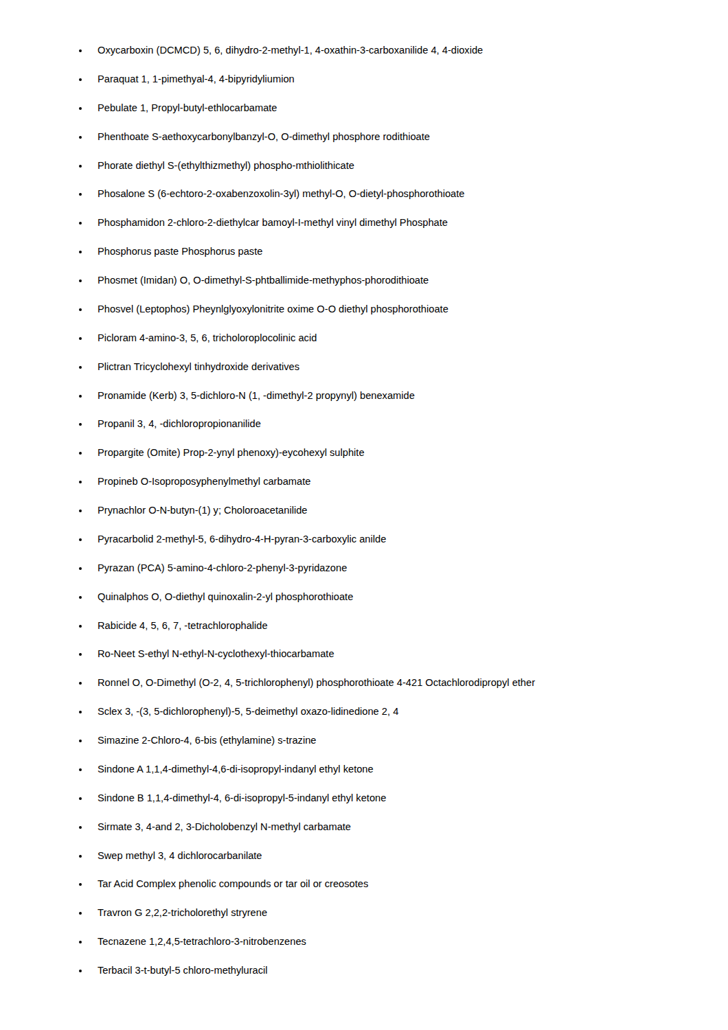Oxycarboxin (DCMCD) 5, 6, dihydro-2-methyl-1, 4-oxathin-3-carboxanilide 4, 4-dioxide
Paraquat 1, 1-pimethyal-4, 4-bipyridyliumion
Pebulate 1, Propyl-butyl-ethlocarbamate
Phenthoate S-aethoxycarbonylbanzyl-O, O-dimethyl phosphore rodithioate
Phorate diethyl S-(ethylthizmethyl) phospho-mthiolithicate
Phosalone S (6-echtoro-2-oxabenzoxolin-3yl) methyl-O, O-dietyl-phosphorothioate
Phosphamidon 2-chloro-2-diethylcar bamoyl-I-methyl vinyl dimethyl Phosphate
Phosphorus paste Phosphorus paste
Phosmet (Imidan) O, O-dimethyl-S-phtballimide-methyphos-phorodithioate
Phosvel (Leptophos) Pheynlglyoxylonitrite oxime O-O diethyl phosphorothioate
Picloram 4-amino-3, 5, 6, tricholoroplocolinic acid
Plictran Tricyclohexyl tinhydroxide derivatives
Pronamide (Kerb) 3, 5-dichloro-N (1, -dimethyl-2 propynyl) benexamide
Propanil 3, 4, -dichloropropionanilide
Propargite (Omite) Prop-2-ynyl phenoxy)-eycohexyl sulphite
Propineb O-Isoproposyphenylmethyl carbamate
Prynachlor O-N-butyn-(1) y; Choloroacetanilide
Pyracarbolid 2-methyl-5, 6-dihydro-4-H-pyran-3-carboxylic anilde
Pyrazan (PCA) 5-amino-4-chloro-2-phenyl-3-pyridazone
Quinalphos O, O-diethyl quinoxalin-2-yl phosphorothioate
Rabicide 4, 5, 6, 7, -tetrachlorophalide
Ro-Neet S-ethyl N-ethyl-N-cyclothexyl-thiocarbamate
Ronnel O, O-Dimethyl (O-2, 4, 5-trichlorophenyl) phosphorothioate 4-421 Octachlorodipropyl ether
Sclex 3, -(3, 5-dichlorophenyl)-5, 5-deimethyl oxazo-lidinedione 2, 4
Simazine 2-Chloro-4, 6-bis (ethylamine) s-trazine
Sindone A 1,1,4-dimethyl-4,6-di-isopropyl-indanyl ethyl ketone
Sindone B 1,1,4-dimethyl-4, 6-di-isopropyl-5-indanyl ethyl ketone
Sirmate 3, 4-and 2, 3-Dicholobenzyl N-methyl carbamate
Swep methyl 3, 4 dichlorocarbanilate
Tar Acid Complex phenolic compounds or tar oil or creosotes
Travron G 2,2,2-tricholorethyl stryrene
Tecnazene 1,2,4,5-tetrachloro-3-nitrobenzenes
Terbacil 3-t-butyl-5 chloro-methyluracil